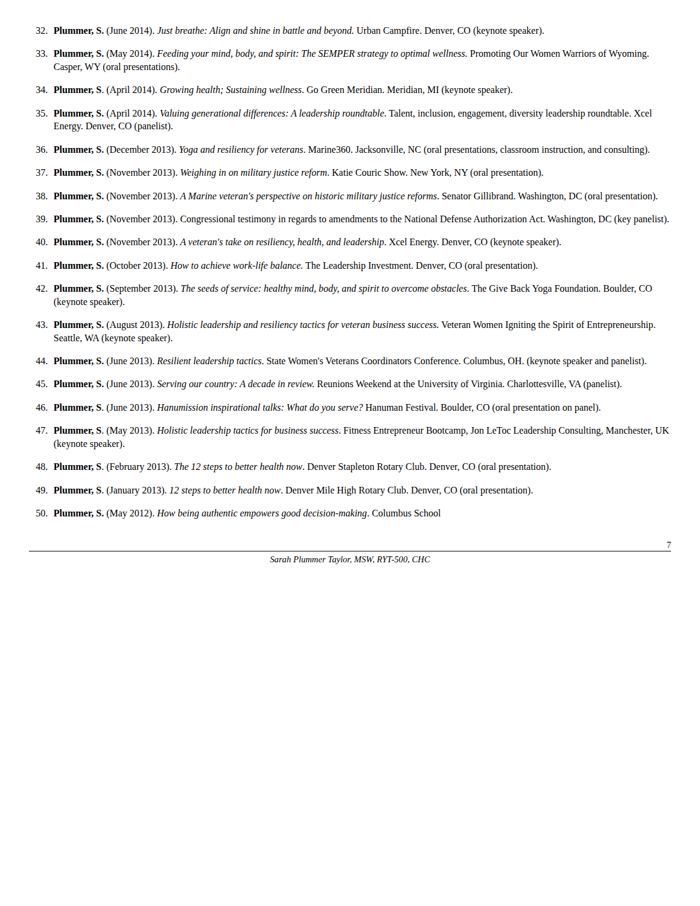Plummer, S. (June 2014). Just breathe: Align and shine in battle and beyond. Urban Campfire. Denver, CO (keynote speaker).
Plummer, S. (May 2014). Feeding your mind, body, and spirit: The SEMPER strategy to optimal wellness. Promoting Our Women Warriors of Wyoming. Casper, WY (oral presentations).
Plummer, S. (April 2014). Growing health; Sustaining wellness. Go Green Meridian. Meridian, MI (keynote speaker).
Plummer, S. (April 2014). Valuing generational differences: A leadership roundtable. Talent, inclusion, engagement, diversity leadership roundtable. Xcel Energy. Denver, CO (panelist).
Plummer, S. (December 2013). Yoga and resiliency for veterans. Marine360. Jacksonville, NC (oral presentations, classroom instruction, and consulting).
Plummer, S. (November 2013). Weighing in on military justice reform. Katie Couric Show. New York, NY (oral presentation).
Plummer, S. (November 2013). A Marine veteran's perspective on historic military justice reforms. Senator Gillibrand. Washington, DC (oral presentation).
Plummer, S. (November 2013). Congressional testimony in regards to amendments to the National Defense Authorization Act. Washington, DC (key panelist).
Plummer, S. (November 2013). A veteran's take on resiliency, health, and leadership. Xcel Energy. Denver, CO (keynote speaker).
Plummer, S. (October 2013). How to achieve work-life balance. The Leadership Investment. Denver, CO (oral presentation).
Plummer, S. (September 2013). The seeds of service: healthy mind, body, and spirit to overcome obstacles. The Give Back Yoga Foundation. Boulder, CO (keynote speaker).
Plummer, S. (August 2013). Holistic leadership and resiliency tactics for veteran business success. Veteran Women Igniting the Spirit of Entrepreneurship. Seattle, WA (keynote speaker).
Plummer, S. (June 2013). Resilient leadership tactics. State Women's Veterans Coordinators Conference. Columbus, OH. (keynote speaker and panelist).
Plummer, S. (June 2013). Serving our country: A decade in review. Reunions Weekend at the University of Virginia. Charlottesville, VA (panelist).
Plummer, S. (June 2013). Hanumission inspirational talks: What do you serve? Hanuman Festival. Boulder, CO (oral presentation on panel).
Plummer, S. (May 2013). Holistic leadership tactics for business success. Fitness Entrepreneur Bootcamp, Jon LeToc Leadership Consulting, Manchester, UK (keynote speaker).
Plummer, S. (February 2013). The 12 steps to better health now. Denver Stapleton Rotary Club. Denver, CO (oral presentation).
Plummer, S. (January 2013). 12 steps to better health now. Denver Mile High Rotary Club. Denver, CO (oral presentation).
Plummer, S. (May 2012). How being authentic empowers good decision-making. Columbus School
7
Sarah Plummer Taylor, MSW, RYT-500, CHC